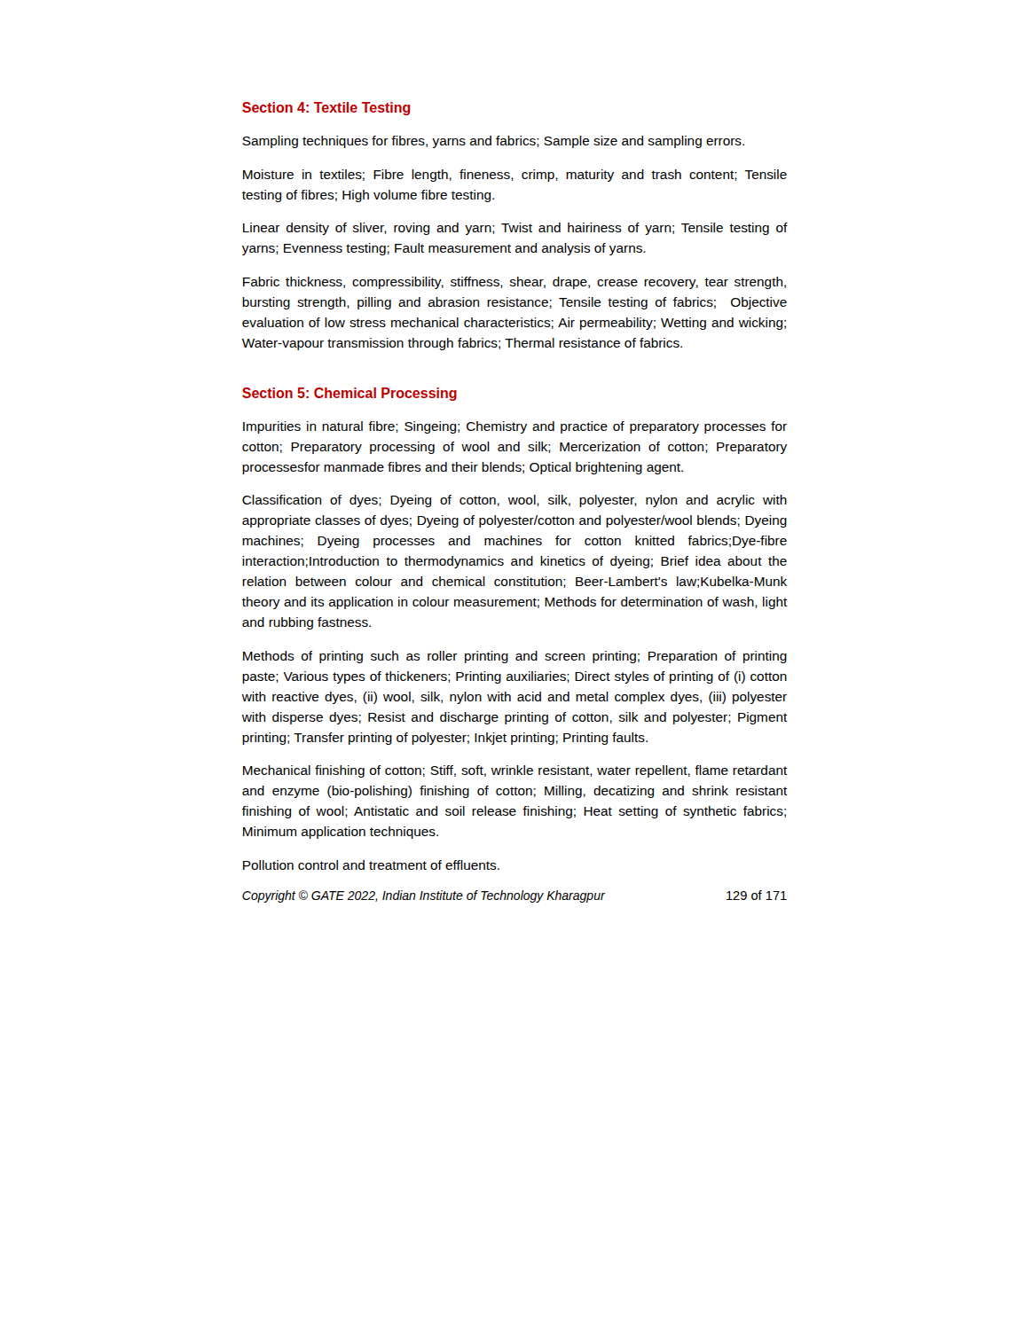Section 4: Textile Testing
Sampling techniques for fibres, yarns and fabrics; Sample size and sampling errors.
Moisture in textiles; Fibre length, fineness, crimp, maturity and trash content; Tensile testing of fibres; High volume fibre testing.
Linear density of sliver, roving and yarn; Twist and hairiness of yarn; Tensile testing of yarns; Evenness testing; Fault measurement and analysis of yarns.
Fabric thickness, compressibility, stiffness, shear, drape, crease recovery, tear strength, bursting strength, pilling and abrasion resistance; Tensile testing of fabrics; Objective evaluation of low stress mechanical characteristics; Air permeability; Wetting and wicking; Water-vapour transmission through fabrics; Thermal resistance of fabrics.
Section 5: Chemical Processing
Impurities in natural fibre; Singeing; Chemistry and practice of preparatory processes for cotton; Preparatory processing of wool and silk; Mercerization of cotton; Preparatory processesfor manmade fibres and their blends; Optical brightening agent.
Classification of dyes; Dyeing of cotton, wool, silk, polyester, nylon and acrylic with appropriate classes of dyes; Dyeing of polyester/cotton and polyester/wool blends; Dyeing machines; Dyeing processes and machines for cotton knitted fabrics;Dye-fibre interaction;Introduction to thermodynamics and kinetics of dyeing; Brief idea about the relation between colour and chemical constitution; Beer-Lambert's law;Kubelka-Munk theory and its application in colour measurement; Methods for determination of wash, light and rubbing fastness.
Methods of printing such as roller printing and screen printing; Preparation of printing paste; Various types of thickeners; Printing auxiliaries; Direct styles of printing of (i) cotton with reactive dyes, (ii) wool, silk, nylon with acid and metal complex dyes, (iii) polyester with disperse dyes; Resist and discharge printing of cotton, silk and polyester; Pigment printing; Transfer printing of polyester; Inkjet printing; Printing faults.
Mechanical finishing of cotton; Stiff, soft, wrinkle resistant, water repellent, flame retardant and enzyme (bio-polishing) finishing of cotton; Milling, decatizing and shrink resistant finishing of wool; Antistatic and soil release finishing; Heat setting of synthetic fabrics; Minimum application techniques.
Pollution control and treatment of effluents.
Copyright © GATE 2022, Indian Institute of Technology Kharagpur 129 of 171